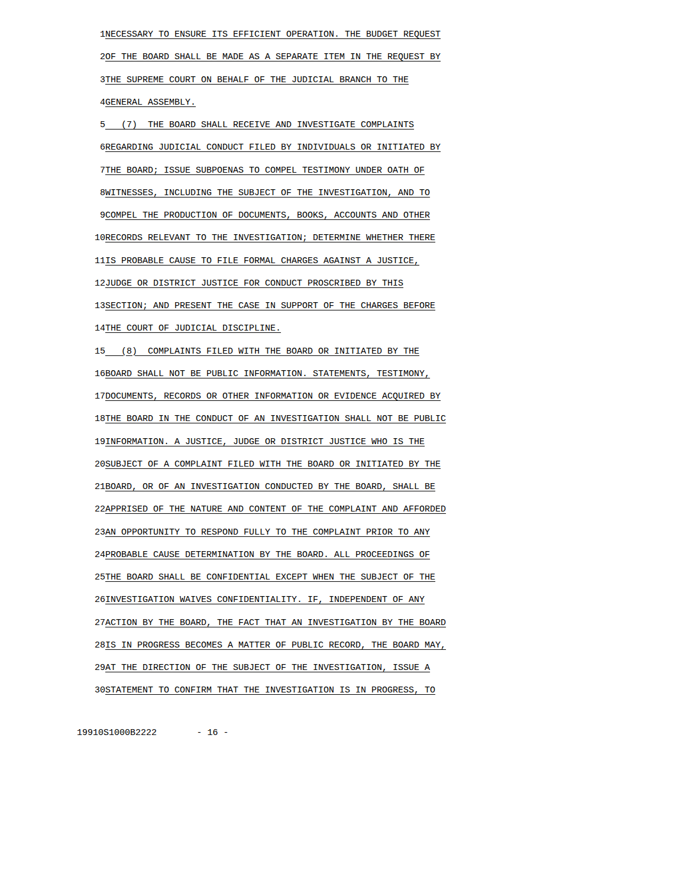| 1 | NECESSARY TO ENSURE ITS EFFICIENT OPERATION. THE BUDGET REQUEST |
| 2 | OF THE BOARD SHALL BE MADE AS A SEPARATE ITEM IN THE REQUEST BY |
| 3 | THE SUPREME COURT ON BEHALF OF THE JUDICIAL BRANCH TO THE |
| 4 | GENERAL ASSEMBLY. |
| 5 | (7) THE BOARD SHALL RECEIVE AND INVESTIGATE COMPLAINTS |
| 6 | REGARDING JUDICIAL CONDUCT FILED BY INDIVIDUALS OR INITIATED BY |
| 7 | THE BOARD; ISSUE SUBPOENAS TO COMPEL TESTIMONY UNDER OATH OF |
| 8 | WITNESSES, INCLUDING THE SUBJECT OF THE INVESTIGATION, AND TO |
| 9 | COMPEL THE PRODUCTION OF DOCUMENTS, BOOKS, ACCOUNTS AND OTHER |
| 10 | RECORDS RELEVANT TO THE INVESTIGATION; DETERMINE WHETHER THERE |
| 11 | IS PROBABLE CAUSE TO FILE FORMAL CHARGES AGAINST A JUSTICE, |
| 12 | JUDGE OR DISTRICT JUSTICE FOR CONDUCT PROSCRIBED BY THIS |
| 13 | SECTION; AND PRESENT THE CASE IN SUPPORT OF THE CHARGES BEFORE |
| 14 | THE COURT OF JUDICIAL DISCIPLINE. |
| 15 | (8) COMPLAINTS FILED WITH THE BOARD OR INITIATED BY THE |
| 16 | BOARD SHALL NOT BE PUBLIC INFORMATION. STATEMENTS, TESTIMONY, |
| 17 | DOCUMENTS, RECORDS OR OTHER INFORMATION OR EVIDENCE ACQUIRED BY |
| 18 | THE BOARD IN THE CONDUCT OF AN INVESTIGATION SHALL NOT BE PUBLIC |
| 19 | INFORMATION. A JUSTICE, JUDGE OR DISTRICT JUSTICE WHO IS THE |
| 20 | SUBJECT OF A COMPLAINT FILED WITH THE BOARD OR INITIATED BY THE |
| 21 | BOARD, OR OF AN INVESTIGATION CONDUCTED BY THE BOARD, SHALL BE |
| 22 | APPRISED OF THE NATURE AND CONTENT OF THE COMPLAINT AND AFFORDED |
| 23 | AN OPPORTUNITY TO RESPOND FULLY TO THE COMPLAINT PRIOR TO ANY |
| 24 | PROBABLE CAUSE DETERMINATION BY THE BOARD. ALL PROCEEDINGS OF |
| 25 | THE BOARD SHALL BE CONFIDENTIAL EXCEPT WHEN THE SUBJECT OF THE |
| 26 | INVESTIGATION WAIVES CONFIDENTIALITY. IF, INDEPENDENT OF ANY |
| 27 | ACTION BY THE BOARD, THE FACT THAT AN INVESTIGATION BY THE BOARD |
| 28 | IS IN PROGRESS BECOMES A MATTER OF PUBLIC RECORD, THE BOARD MAY, |
| 29 | AT THE DIRECTION OF THE SUBJECT OF THE INVESTIGATION, ISSUE A |
| 30 | STATEMENT TO CONFIRM THAT THE INVESTIGATION IS IN PROGRESS, TO |
19910S1000B2222 - 16 -